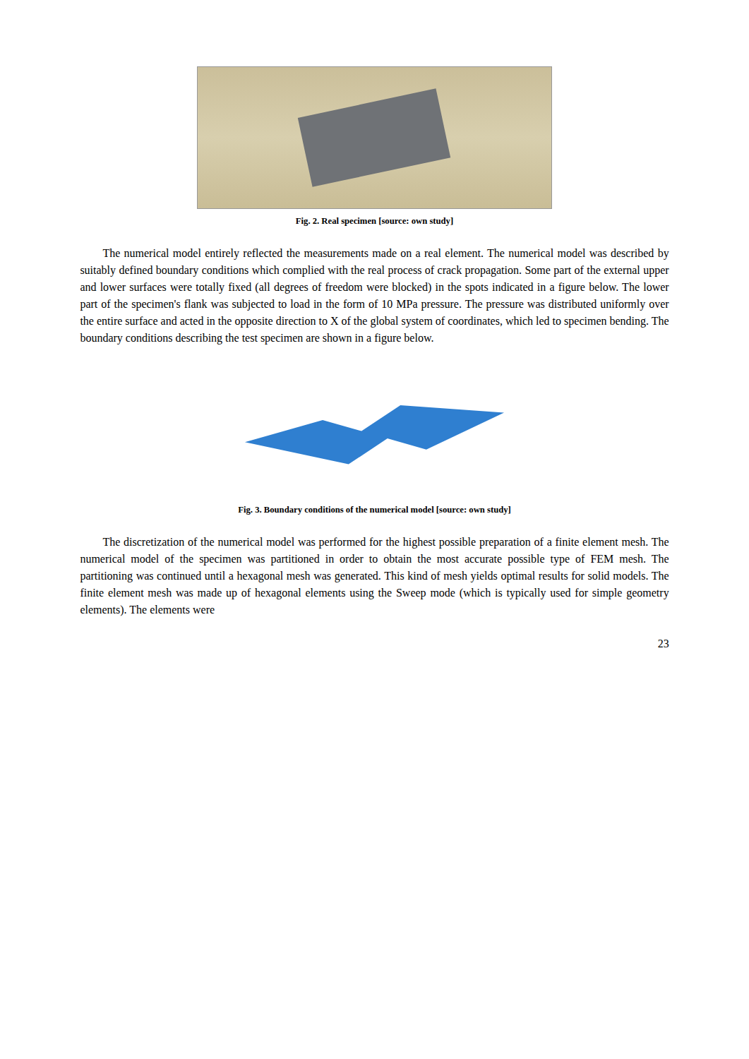Fig. 2. Real specimen [source: own study]
The numerical model entirely reflected the measurements made on a real element. The numerical model was described by suitably defined boundary conditions which complied with the real process of crack propagation. Some part of the external upper and lower surfaces were totally fixed (all degrees of freedom were blocked) in the spots indicated in a figure below. The lower part of the specimen's flank was subjected to load in the form of 10 MPa pressure. The pressure was distributed uniformly over the entire surface and acted in the opposite direction to X of the global system of coordinates, which led to specimen bending. The boundary conditions describing the test specimen are shown in a figure below.
Fig. 3. Boundary conditions of the numerical model [source: own study]
The discretization of the numerical model was performed for the highest possible preparation of a finite element mesh. The numerical model of the specimen was partitioned in order to obtain the most accurate possible type of FEM mesh. The partitioning was continued until a hexagonal mesh was generated. This kind of mesh yields optimal results for solid models. The finite element mesh was made up of hexagonal elements using the Sweep mode (which is typically used for simple geometry elements). The elements were
23